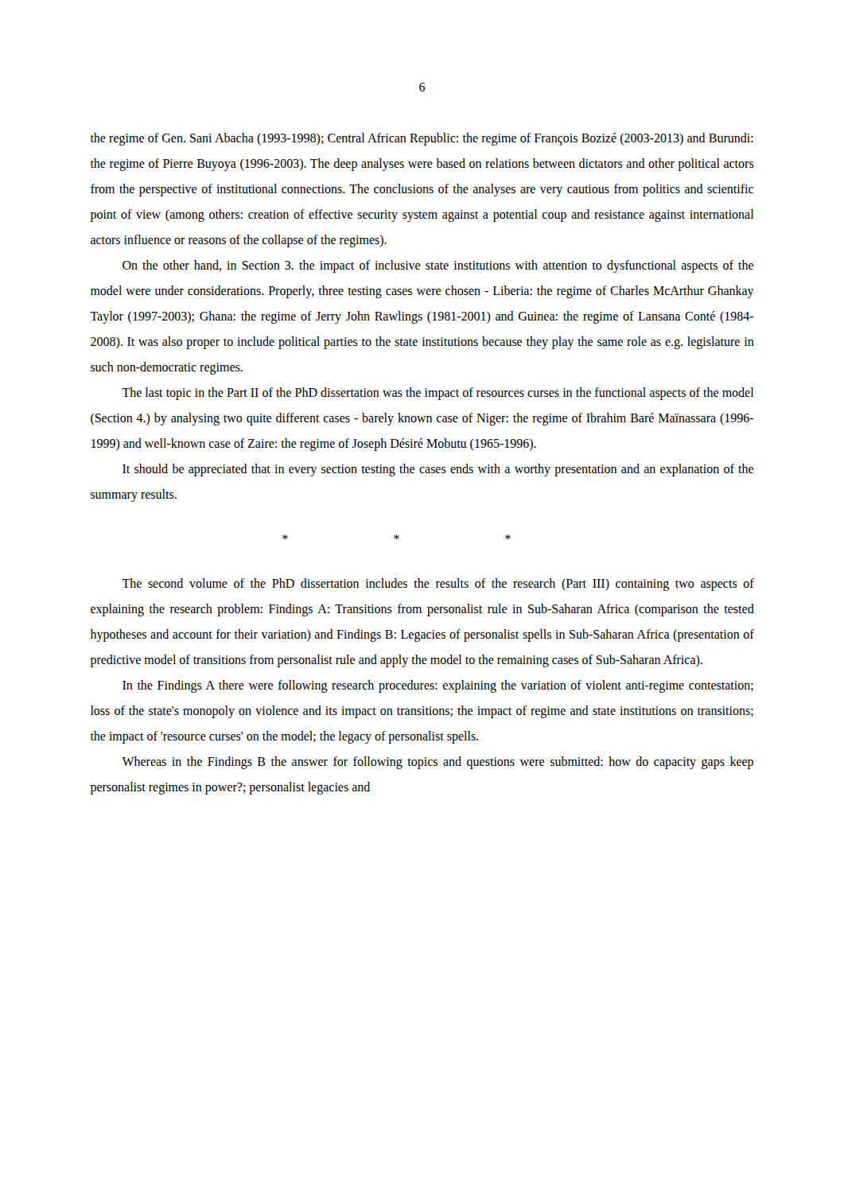6
the regime of Gen. Sani Abacha (1993-1998); Central African Republic: the regime of François Bozizé (2003-2013) and Burundi: the regime of Pierre Buyoya (1996-2003). The deep analyses were based on relations between dictators and other political actors from the perspective of institutional connections. The conclusions of the analyses are very cautious from politics and scientific point of view (among others: creation of effective security system against a potential coup and resistance against international actors influence or reasons of the collapse of the regimes).
On the other hand, in Section 3. the impact of inclusive state institutions with attention to dysfunctional aspects of the model were under considerations. Properly, three testing cases were chosen - Liberia: the regime of Charles McArthur Ghankay Taylor (1997-2003); Ghana: the regime of Jerry John Rawlings (1981-2001) and Guinea: the regime of Lansana Conté (1984-2008). It was also proper to include political parties to the state institutions because they play the same role as e.g. legislature in such non-democratic regimes.
The last topic in the Part II of the PhD dissertation was the impact of resources curses in the functional aspects of the model (Section 4.) by analysing two quite different cases - barely known case of Niger: the regime of Ibrahim Baré Maïnassara (1996-1999) and well-known case of Zaire: the regime of Joseph Désiré Mobutu (1965-1996).
It should be appreciated that in every section testing the cases ends with a worthy presentation and an explanation of the summary results.
* * *
The second volume of the PhD dissertation includes the results of the research (Part III) containing two aspects of explaining the research problem: Findings A: Transitions from personalist rule in Sub-Saharan Africa (comparison the tested hypotheses and account for their variation) and Findings B: Legacies of personalist spells in Sub-Saharan Africa (presentation of predictive model of transitions from personalist rule and apply the model to the remaining cases of Sub-Saharan Africa).
In the Findings A there were following research procedures: explaining the variation of violent anti-regime contestation; loss of the state's monopoly on violence and its impact on transitions; the impact of regime and state institutions on transitions; the impact of 'resource curses' on the model; the legacy of personalist spells.
Whereas in the Findings B the answer for following topics and questions were submitted: how do capacity gaps keep personalist regimes in power?; personalist legacies and